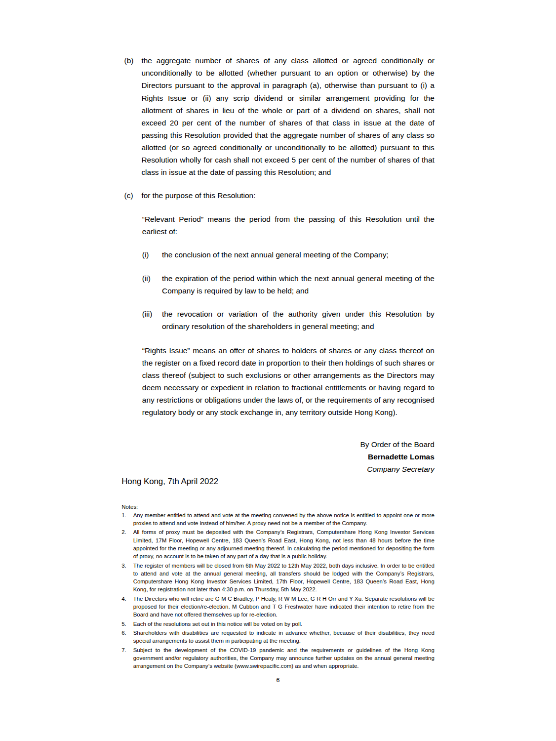(b)
the aggregate number of shares of any class allotted or agreed conditionally or unconditionally to be allotted (whether pursuant to an option or otherwise) by the Directors pursuant to the approval in paragraph (a), otherwise than pursuant to (i) a Rights Issue or (ii) any scrip dividend or similar arrangement providing for the allotment of shares in lieu of the whole or part of a dividend on shares, shall not exceed 20 per cent of the number of shares of that class in issue at the date of passing this Resolution provided that the aggregate number of shares of any class so allotted (or so agreed conditionally or unconditionally to be allotted) pursuant to this Resolution wholly for cash shall not exceed 5 per cent of the number of shares of that class in issue at the date of passing this Resolution; and
(c)
for the purpose of this Resolution:
“Relevant Period” means the period from the passing of this Resolution until the earliest of:
(i)
the conclusion of the next annual general meeting of the Company;
(ii)
the expiration of the period within which the next annual general meeting of the Company is required by law to be held; and
(iii)
the revocation or variation of the authority given under this Resolution by ordinary resolution of the shareholders in general meeting; and
“Rights Issue” means an offer of shares to holders of shares or any class thereof on the register on a fixed record date in proportion to their then holdings of such shares or class thereof (subject to such exclusions or other arrangements as the Directors may deem necessary or expedient in relation to fractional entitlements or having regard to any restrictions or obligations under the laws of, or the requirements of any recognised regulatory body or any stock exchange in, any territory outside Hong Kong).
By Order of the Board
Bernadette Lomas
Company Secretary
Hong Kong, 7th April 2022
Notes:
Any member entitled to attend and vote at the meeting convened by the above notice is entitled to appoint one or more proxies to attend and vote instead of him/her. A proxy need not be a member of the Company.
All forms of proxy must be deposited with the Company’s Registrars, Computershare Hong Kong Investor Services Limited, 17M Floor, Hopewell Centre, 183 Queen’s Road East, Hong Kong, not less than 48 hours before the time appointed for the meeting or any adjourned meeting thereof. In calculating the period mentioned for depositing the form of proxy, no account is to be taken of any part of a day that is a public holiday.
The register of members will be closed from 6th May 2022 to 12th May 2022, both days inclusive. In order to be entitled to attend and vote at the annual general meeting, all transfers should be lodged with the Company’s Registrars, Computershare Hong Kong Investor Services Limited, 17th Floor, Hopewell Centre, 183 Queen’s Road East, Hong Kong, for registration not later than 4:30 p.m. on Thursday, 5th May 2022.
The Directors who will retire are G M C Bradley, P Healy, R W M Lee, G R H Orr and Y Xu. Separate resolutions will be proposed for their election/re-election. M Cubbon and T G Freshwater have indicated their intention to retire from the Board and have not offered themselves up for re-election.
Each of the resolutions set out in this notice will be voted on by poll.
Shareholders with disabilities are requested to indicate in advance whether, because of their disabilities, they need special arrangements to assist them in participating at the meeting.
Subject to the development of the COVID-19 pandemic and the requirements or guidelines of the Hong Kong government and/or regulatory authorities, the Company may announce further updates on the annual general meeting arrangement on the Company’s website (www.swirepacific.com) as and when appropriate.
6